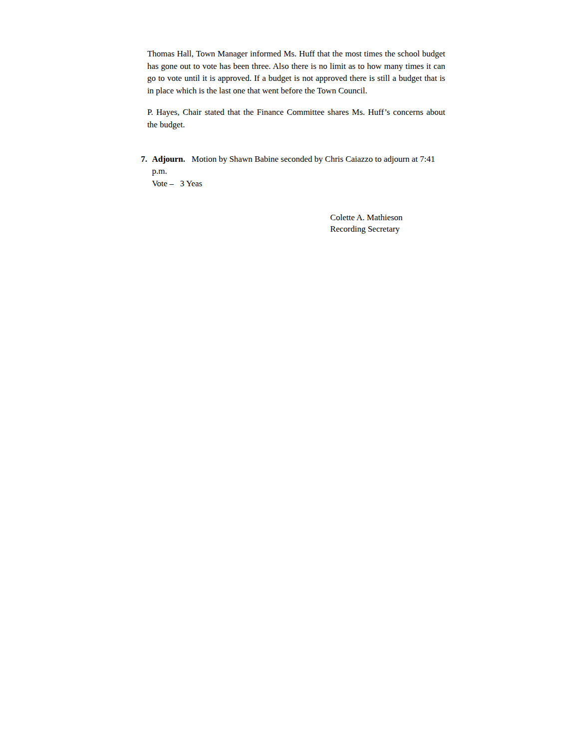Thomas Hall, Town Manager informed Ms. Huff that the most times the school budget has gone out to vote has been three. Also there is no limit as to how many times it can go to vote until it is approved. If a budget is not approved there is still a budget that is in place which is the last one that went before the Town Council.
P. Hayes, Chair stated that the Finance Committee shares Ms. Huff’s concerns about the budget.
7.
Adjourn. Motion by Shawn Babine seconded by Chris Caiazzo to adjourn at 7:41 p.m.
Vote – 3 Yeas
Colette A. Mathieson
Recording Secretary